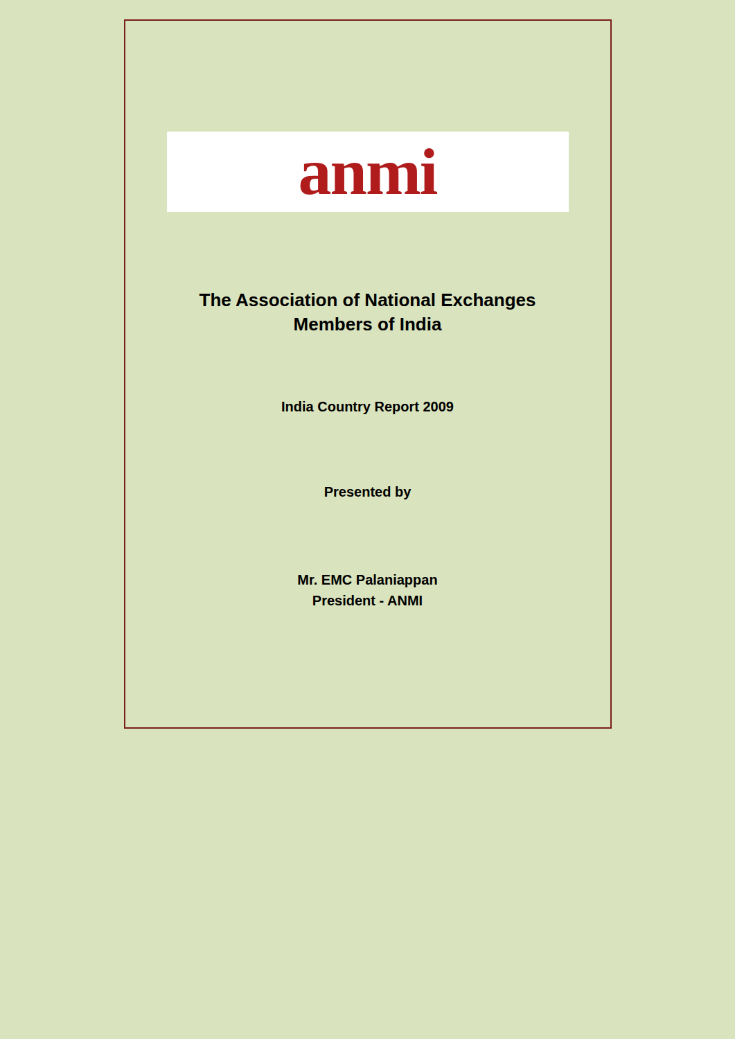anmi
The Association of National Exchanges
Members of India
India Country Report 2009
Presented by
Mr. EMC Palaniappan
President - ANMI